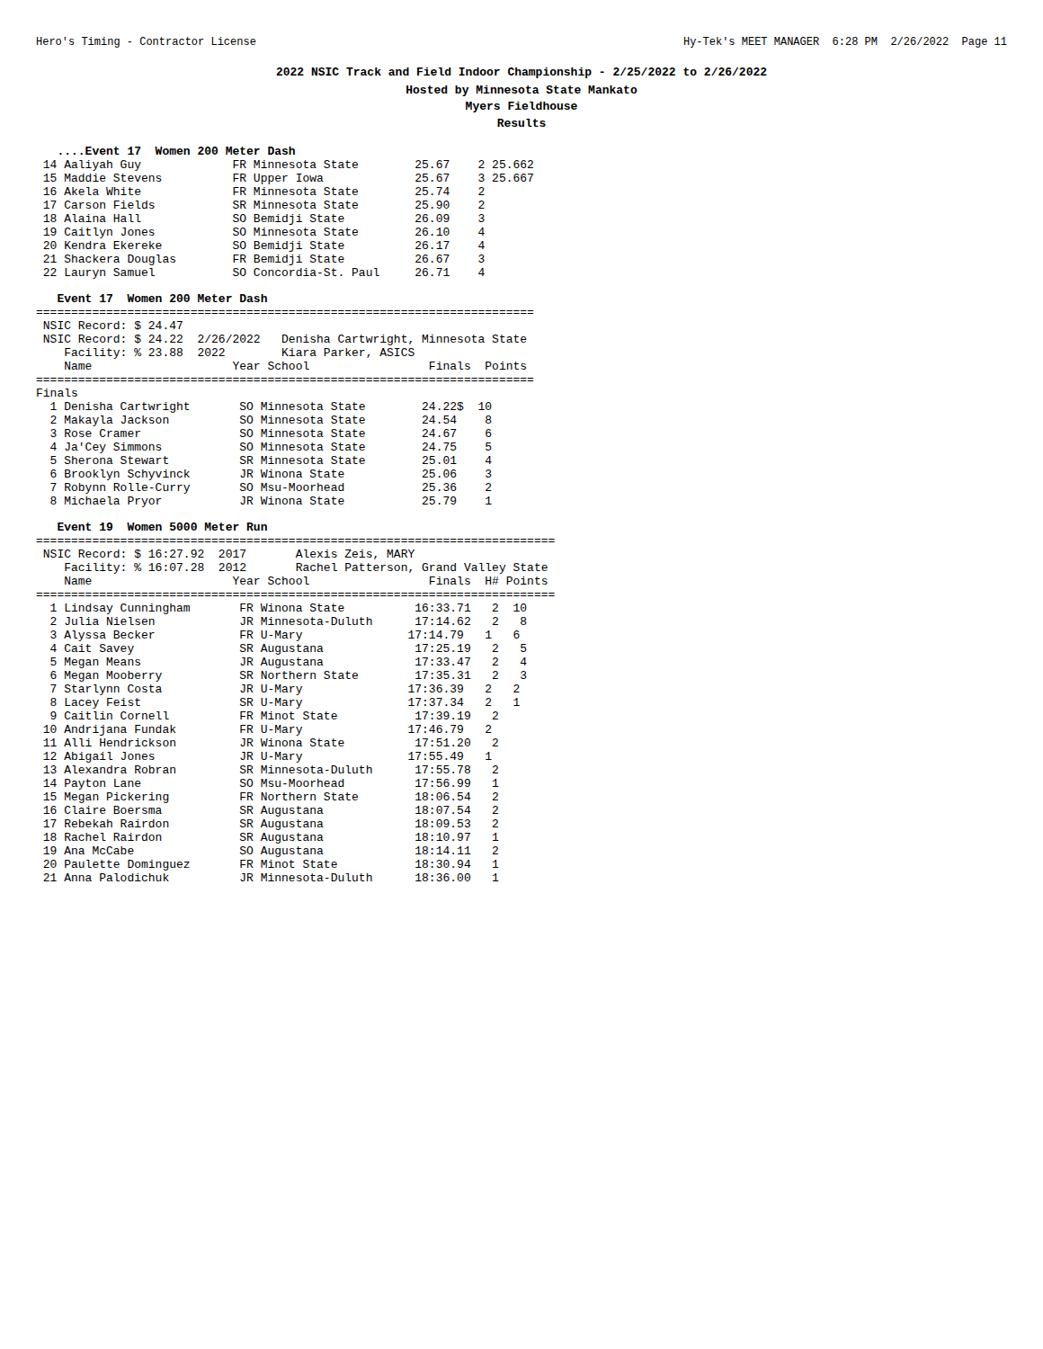Hero's Timing - Contractor License Hy-Tek's MEET MANAGER 6:28 PM 2/26/2022 Page 11
2022 NSIC Track and Field Indoor Championship - 2/25/2022 to 2/26/2022
Hosted by Minnesota State Mankato
Myers Fieldhouse
Results
   ....Event 17  Women 200 Meter Dash
 14 Aaliyah Guy             FR Minnesota State        25.67    2 25.662
 15 Maddie Stevens          FR Upper Iowa             25.67    3 25.667
 16 Akela White             FR Minnesota State        25.74    2
 17 Carson Fields           SR Minnesota State        25.90    2
 18 Alaina Hall             SO Bemidji State          26.09    3
 19 Caitlyn Jones           SO Minnesota State        26.10    4
 20 Kendra Ekereke          SO Bemidji State          26.17    4
 21 Shackera Douglas        FR Bemidji State          26.67    3
 22 Lauryn Samuel           SO Concordia-St. Paul     26.71    4
   Event 17  Women 200 Meter Dash
=======================================================================
 NSIC Record: $ 24.47
 NSIC Record: $ 24.22  2/26/2022   Denisha Cartwright, Minnesota State
    Facility: % 23.88  2022        Kiara Parker, ASICS
    Name                    Year School                 Finals  Points
=======================================================================
Finals
  1 Denisha Cartwright       SO Minnesota State        24.22$  10
  2 Makayla Jackson          SO Minnesota State        24.54    8
  3 Rose Cramer              SO Minnesota State        24.67    6
  4 Ja'Cey Simmons           SO Minnesota State        24.75    5
  5 Sherona Stewart          SR Minnesota State        25.01    4
  6 Brooklyn Schyvinck       JR Winona State           25.06    3
  7 Robynn Rolle-Curry       SO Msu-Moorhead           25.36    2
  8 Michaela Pryor           JR Winona State           25.79    1
   Event 19  Women 5000 Meter Run
==========================================================================
 NSIC Record: $ 16:27.92  2017       Alexis Zeis, MARY
    Facility: % 16:07.28  2012       Rachel Patterson, Grand Valley State
    Name                    Year School                 Finals  H# Points
==========================================================================
  1 Lindsay Cunningham       FR Winona State          16:33.71   2  10
  2 Julia Nielsen            JR Minnesota-Duluth      17:14.62   2   8
  3 Alyssa Becker            FR U-Mary               17:14.79   1   6
  4 Cait Savey               SR Augustana             17:25.19   2   5
  5 Megan Means              JR Augustana             17:33.47   2   4
  6 Megan Mooberry           SR Northern State        17:35.31   2   3
  7 Starlynn Costa           JR U-Mary               17:36.39   2   2
  8 Lacey Feist              SR U-Mary               17:37.34   2   1
  9 Caitlin Cornell          FR Minot State           17:39.19   2
 10 Andrijana Fundak         FR U-Mary               17:46.79   2
 11 Alli Hendrickson         JR Winona State          17:51.20   2
 12 Abigail Jones            JR U-Mary               17:55.49   1
 13 Alexandra Robran         SR Minnesota-Duluth      17:55.78   2
 14 Payton Lane              SO Msu-Moorhead          17:56.99   1
 15 Megan Pickering          FR Northern State        18:06.54   2
 16 Claire Boersma           SR Augustana             18:07.54   2
 17 Rebekah Rairdon          SR Augustana             18:09.53   2
 18 Rachel Rairdon           SR Augustana             18:10.97   1
 19 Ana McCabe               SO Augustana             18:14.11   2
 20 Paulette Dominguez       FR Minot State           18:30.94   1
 21 Anna Palodichuk          JR Minnesota-Duluth      18:36.00   1